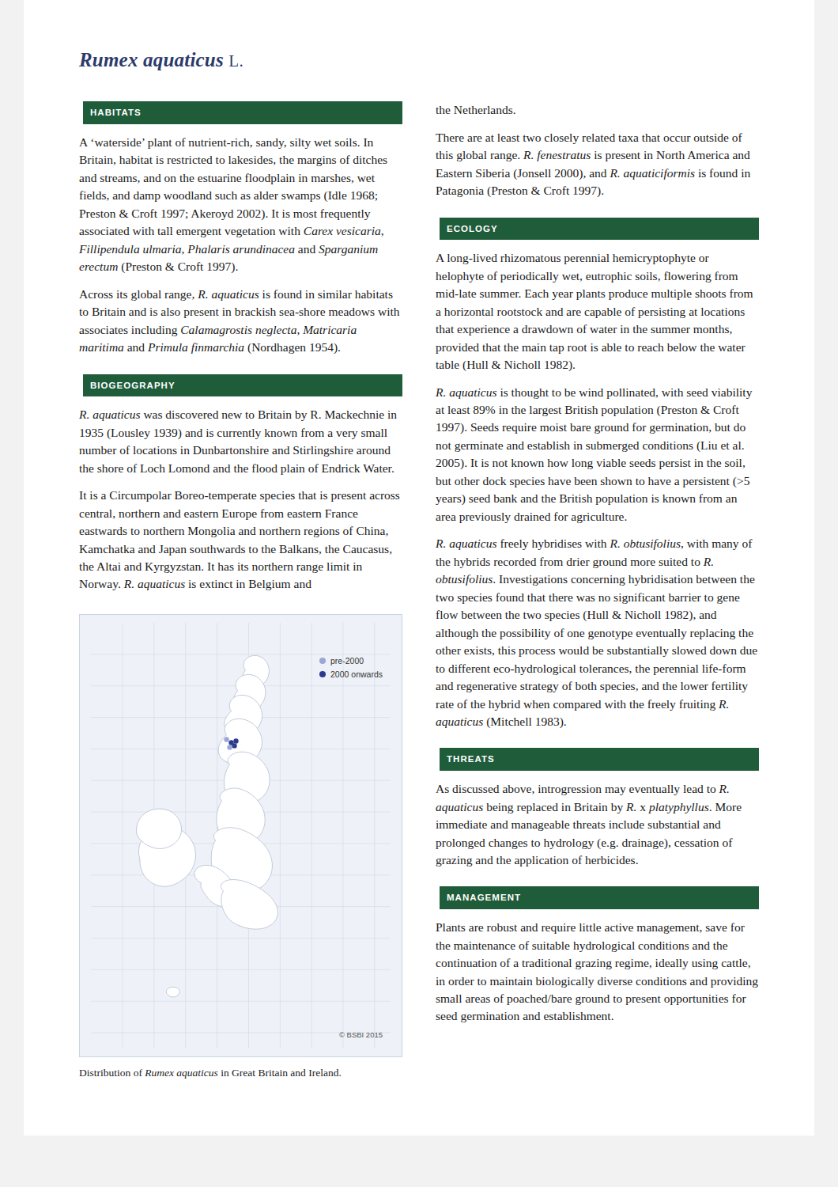Rumex aquaticus L.
HABITATS
A ‘waterside’ plant of nutrient-rich, sandy, silty wet soils. In Britain, habitat is restricted to lakesides, the margins of ditches and streams, and on the estuarine floodplain in marshes, wet fields, and damp woodland such as alder swamps (Idle 1968; Preston & Croft 1997; Akeroyd 2002). It is most frequently associated with tall emergent vegetation with Carex vesicaria, Fillipendula ulmaria, Phalaris arundinacea and Sparganium erectum (Preston & Croft 1997).
Across its global range, R. aquaticus is found in similar habitats to Britain and is also present in brackish sea-shore meadows with associates including Calamagrostis neglecta, Matricaria maritima and Primula finmarchia (Nordhagen 1954).
BIOGEOGRAPHY
R. aquaticus was discovered new to Britain by R. Mackechnie in 1935 (Lousley 1939) and is currently known from a very small number of locations in Dunbartonshire and Stirlingshire around the shore of Loch Lomond and the flood plain of Endrick Water.
It is a Circumpolar Boreo-temperate species that is present across central, northern and eastern Europe from eastern France eastwards to northern Mongolia and northern regions of China, Kamchatka and Japan southwards to the Balkans, the Caucasus, the Altai and Kyrgyzstan. It has its northern range limit in Norway. R. aquaticus is extinct in Belgium and
pre-2000
2000 onwards
© BSBI 2015
Distribution of Rumex aquaticus in Great Britain and Ireland.
the Netherlands.
There are at least two closely related taxa that occur outside of this global range. R. fenestratus is present in North America and Eastern Siberia (Jonsell 2000), and R. aquaticiformis is found in Patagonia (Preston & Croft 1997).
ECOLOGY
A long-lived rhizomatous perennial hemicryptophyte or helophyte of periodically wet, eutrophic soils, flowering from mid-late summer. Each year plants produce multiple shoots from a horizontal rootstock and are capable of persisting at locations that experience a drawdown of water in the summer months, provided that the main tap root is able to reach below the water table (Hull & Nicholl 1982).
R. aquaticus is thought to be wind pollinated, with seed viability at least 89% in the largest British population (Preston & Croft 1997). Seeds require moist bare ground for germination, but do not germinate and establish in submerged conditions (Liu et al. 2005). It is not known how long viable seeds persist in the soil, but other dock species have been shown to have a persistent (>5 years) seed bank and the British population is known from an area previously drained for agriculture.
R. aquaticus freely hybridises with R. obtusifolius, with many of the hybrids recorded from drier ground more suited to R. obtusifolius. Investigations concerning hybridisation between the two species found that there was no significant barrier to gene flow between the two species (Hull & Nicholl 1982), and although the possibility of one genotype eventually replacing the other exists, this process would be substantially slowed down due to different eco-hydrological tolerances, the perennial life-form and regenerative strategy of both species, and the lower fertility rate of the hybrid when compared with the freely fruiting R. aquaticus (Mitchell 1983).
THREATS
As discussed above, introgression may eventually lead to R. aquaticus being replaced in Britain by R. x platyphyllus. More immediate and manageable threats include substantial and prolonged changes to hydrology (e.g. drainage), cessation of grazing and the application of herbicides.
MANAGEMENT
Plants are robust and require little active management, save for the maintenance of suitable hydrological conditions and the continuation of a traditional grazing regime, ideally using cattle, in order to maintain biologically diverse conditions and providing small areas of poached/bare ground to present opportunities for seed germination and establishment.